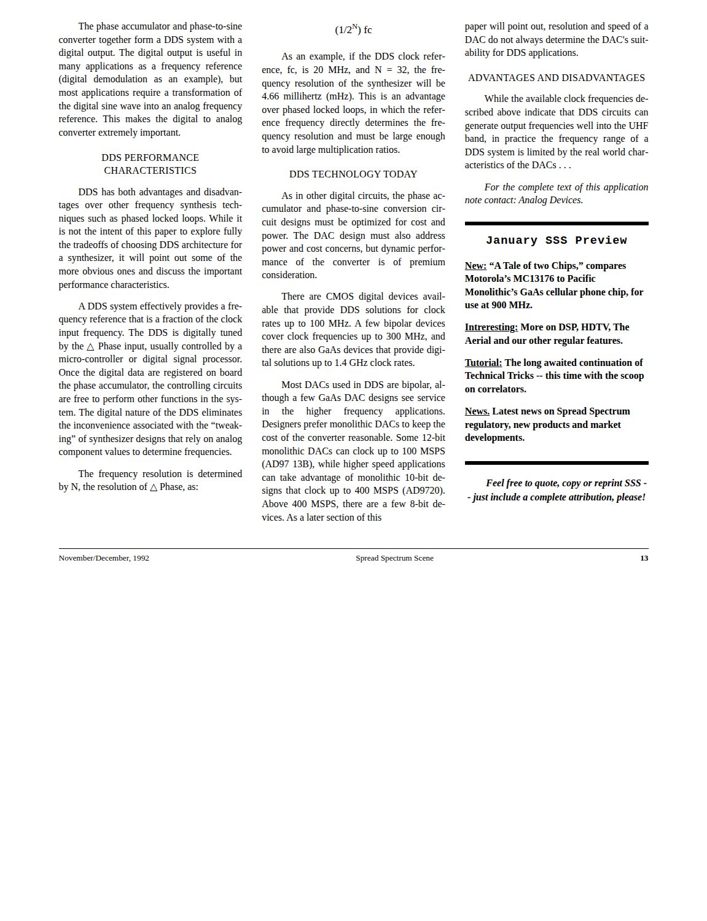The phase accumulator and phase-to-sine converter together form a DDS system with a digital output. The digital output is useful in many applications as a frequency reference (digital demodulation as an example), but most applications require a transformation of the digital sine wave into an analog frequency reference. This makes the digital to analog converter extremely important.
DDS Performance Characteristics
DDS has both advantages and disadvantages over other frequency synthesis techniques such as phased locked loops. While it is not the intent of this paper to explore fully the tradeoffs of choosing DDS architecture for a synthesizer, it will point out some of the more obvious ones and discuss the important performance characteristics.
A DDS system effectively provides a frequency reference that is a fraction of the clock input frequency. The DDS is digitally tuned by the △ Phase input, usually controlled by a micro-controller or digital signal processor. Once the digital data are registered on board the phase accumulator, the controlling circuits are free to perform other functions in the system. The digital nature of the DDS eliminates the inconvenience associated with the “tweaking” of synthesizer designs that rely on analog component values to determine frequencies.
The frequency resolution is determined by N, the resolution of △ Phase, as:
(1/2N) fc
As an example, if the DDS clock reference, fc, is 20 MHz, and N = 32, the frequency resolution of the synthesizer will be 4.66 millihertz (mHz). This is an advantage over phased locked loops, in which the reference frequency directly determines the frequency resolution and must be large enough to avoid large multiplication ratios.
DDS Technology Today
As in other digital circuits, the phase accumulator and phase-to-sine conversion circuit designs must be optimized for cost and power. The DAC design must also address power and cost concerns, but dynamic performance of the converter is of premium consideration.
There are CMOS digital devices available that provide DDS solutions for clock rates up to 100 MHz. A few bipolar devices cover clock frequencies up to 300 MHz, and there are also GaAs devices that provide digital solutions up to 1.4 GHz clock rates.
Most DACs used in DDS are bipolar, although a few GaAs DAC designs see service in the higher frequency applications. Designers prefer monolithic DACs to keep the cost of the converter reasonable. Some 12-bit monolithic DACs can clock up to 100 MSPS (AD97 13B), while higher speed applications can take advantage of monolithic 10-bit designs that clock up to 400 MSPS (AD9720). Above 400 MSPS, there are a few 8-bit devices. As a later section of this
paper will point out, resolution and speed of a DAC do not always determine the DAC's suitability for DDS applications.
Advantages and Disadvantages
While the available clock frequencies described above indicate that DDS circuits can generate output frequencies well into the UHF band, in practice the frequency range of a DDS system is limited by the real world characteristics of the DACs . . .
For the complete text of this application note contact: Analog Devices.
January SSS Preview
New: “A Tale of two Chips,” compares Motorola’s MC13176 to Pacific Monolithic’s GaAs cellular phone chip, for use at 900 MHz.
Intreresting: More on DSP, HDTV, The Aerial and our other regular features.
Tutorial: The long awaited continuation of Technical Tricks -- this time with the scoop on correlators.
News. Latest news on Spread Spectrum regulatory, new products and market developments.
Feel free to quote, copy or reprint SSS -- just include a complete attribution, please!
November/December, 1992
Spread Spectrum Scene
13